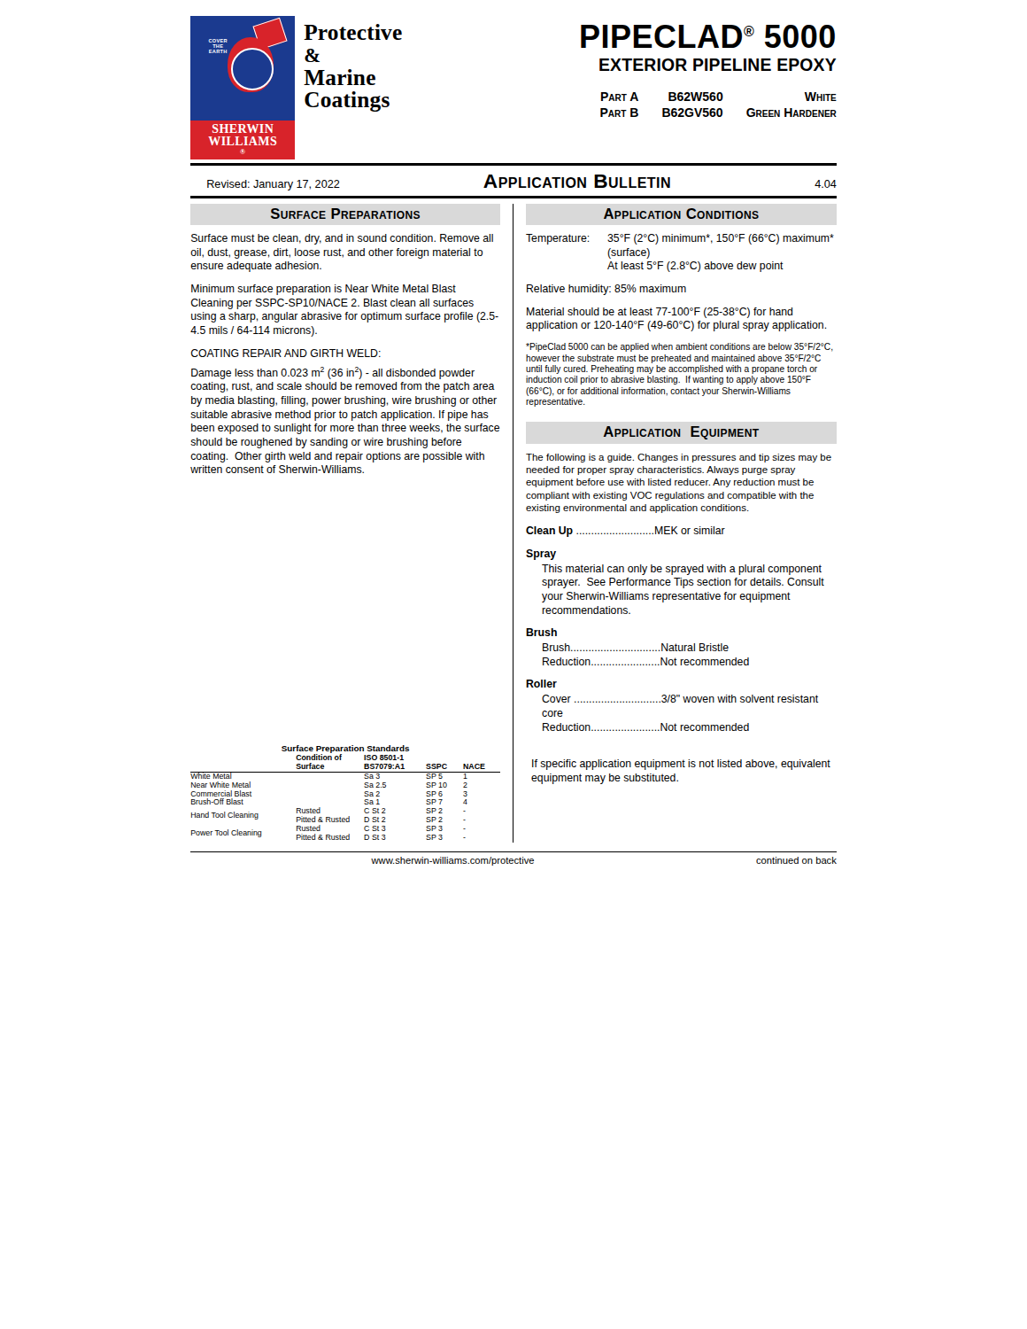COVER
THE
EARTH
SHERWIN WILLIAMS®
Protective
&
Marine
Coatings
PIPECLAD® 5000
EXTERIOR PIPELINE EPOXY
| Part A | B62W560 | White |
| Part B | B62GV560 | Green Hardener |
Revised: January 17, 2022
Application Bulletin
4.04
Surface Preparations
Surface must be clean, dry, and in sound condition. Remove all oil, dust, grease, dirt, loose rust, and other foreign material to ensure adequate adhesion.
Minimum surface preparation is Near White Metal Blast Cleaning per SSPC-SP10/NACE 2. Blast clean all surfaces using a sharp, angular abrasive for optimum surface profile (2.5-4.5 mils / 64-114 microns).
COATING REPAIR AND GIRTH WELD:
Damage less than 0.023 m2 (36 in2) - all disbonded powder coating, rust, and scale should be removed from the patch area by media blasting, filling, power brushing, wire brushing or other suitable abrasive method prior to patch application. If pipe has been exposed to sunlight for more than three weeks, the surface should be roughened by sanding or wire brushing before coating. Other girth weld and repair options are possible with written consent of Sherwin-Williams.
Surface Preparation Standards
| | Condition of | ISO 8501-1 | | |
| --- | --- | --- | --- | --- |
| | Surface | BS7079:A1 | SSPC | NACE |
| White Metal | | Sa 3 | SP 5 | 1 |
| Near White Metal | | Sa 2.5 | SP 10 | 2 |
| Commercial Blast | | Sa 2 | SP 6 | 3 |
| Brush-Off Blast | | Sa 1 | SP 7 | 4 |
| Hand Tool Cleaning | Rusted | C St 2 | SP 2 | - |
| Pitted & Rusted | D St 2 | SP 2 | - |
| Power Tool Cleaning | Rusted | C St 3 | SP 3 | - |
| Pitted & Rusted | D St 3 | SP 3 | - |
Application Conditions
Temperature:
35°F (2°C) minimum*, 150°F (66°C) maximum*
(surface)
At least 5°F (2.8°C) above dew point
Relative humidity: 85% maximum
Material should be at least 77-100°F (25-38°C) for hand application or 120-140°F (49-60°C) for plural spray application.
*PipeClad 5000 can be applied when ambient conditions are below 35°F/2°C, however the substrate must be preheated and maintained above 35°F/2°C until fully cured. Preheating may be accomplished with a propane torch or induction coil prior to abrasive blasting. If wanting to apply above 150°F (66°C), or for additional information, contact your Sherwin-Williams representative.
Application Equipment
The following is a guide. Changes in pressures and tip sizes may be needed for proper spray characteristics. Always purge spray equipment before use with listed reducer. Any reduction must be compliant with existing VOC regulations and compatible with the existing environmental and application conditions.
Clean Up .......................... MEK or similar
Spray
This material can only be sprayed with a plural component sprayer. See Performance Tips section for details. Consult your Sherwin-Williams representative for equipment recommendations.
Brush
Brush.............................. Natural Bristle
Reduction....................... Not recommended
Roller
Cover ............................. 3/8" woven with solvent resistant core
Reduction....................... Not recommended
If specific application equipment is not listed above, equivalent equipment may be substituted.
www.sherwin-williams.com/protective
continued on back